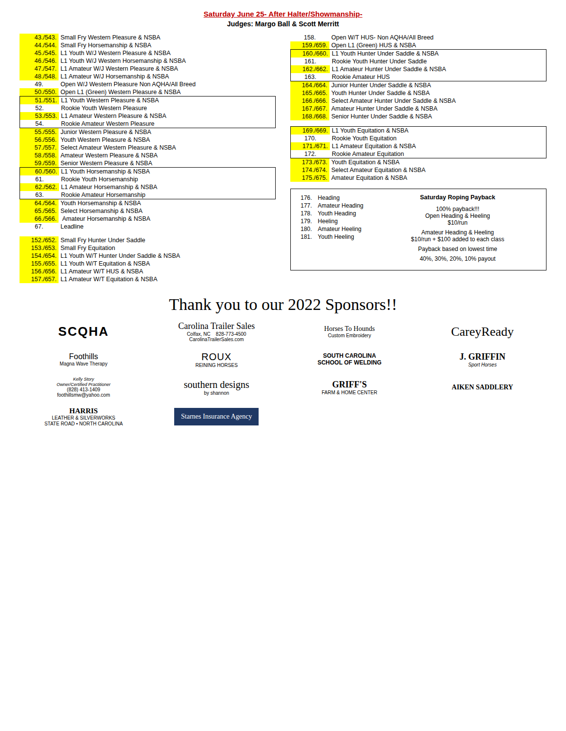Saturday June 25- After Halter/Showmanship-
Judges: Margo Ball & Scott Merritt
| 43./543. | Small Fry Western Pleasure & NSBA |
| 44./544. | Small Fry Horsemanship & NSBA |
| 45./545. | L1 Youth W/J Western Pleasure & NSBA |
| 46./546. | L1 Youth W/J Western Horsemanship & NSBA |
| 47./547. | L1 Amateur W/J Western Pleasure & NSBA |
| 48./548. | L1 Amateur W/J Horsemanship & NSBA |
| 49. | Open W/J Western Pleasure Non AQHA/All Breed |
| 50./550. | Open L1 (Green) Western Pleasure & NSBA |
| 51./551. | L1 Youth Western Pleasure & NSBA |
| 52. | Rookie Youth Western Pleasure |
| 53./553. | L1 Amateur Western Pleasure & NSBA |
| 54. | Rookie Amateur Western Pleasure |
| 55./555. | Junior Western Pleasure & NSBA |
| 56./556. | Youth Western Pleasure & NSBA |
| 57./557. | Select Amateur Western Pleasure & NSBA |
| 58./558. | Amateur Western Pleasure & NSBA |
| 59./559. | Senior Western Pleasure & NSBA |
| 60./560. | L1 Youth Horsemanship & NSBA |
| 61. | Rookie Youth Horsemanship |
| 62./562. | L1 Amateur Horsemanship & NSBA |
| 63. | Rookie Amateur Horsemanship |
| 64./564. | Youth Horsemanship & NSBA |
| 65./565. | Select Horsemanship & NSBA |
| 66./566. | Amateur Horsemanship & NSBA |
| 67. | Leadline |
| 152./652. | Small Fry Hunter Under Saddle |
| 153./653. | Small Fry Equitation |
| 154./654. | L1 Youth W/T Hunter Under Saddle & NSBA |
| 155./655. | L1 Youth W/T Equitation & NSBA |
| 156./656. | L1 Amateur W/T HUS & NSBA |
| 157./657. | L1 Amateur W/T Equitation & NSBA |
| 158. | Open W/T HUS- Non AQHA/All Breed |
| 159./659. | Open L1 (Green) HUS & NSBA |
| 160./660. | L1 Youth Hunter Under Saddle & NSBA |
| 161. | Rookie Youth Hunter Under Saddle |
| 162./662. | L1 Amateur Hunter Under Saddle & NSBA |
| 163. | Rookie Amateur HUS |
| 164./664. | Junior Hunter Under Saddle & NSBA |
| 165./665. | Youth Hunter Under Saddle & NSBA |
| 166./666. | Select Amateur Hunter Under Saddle & NSBA |
| 167./667. | Amateur Hunter Under Saddle & NSBA |
| 168./668. | Senior Hunter Under Saddle & NSBA |
| 169./669. | L1 Youth Equitation & NSBA |
| 170. | Rookie Youth Equitation |
| 171./671. | L1 Amateur Equitation & NSBA |
| 172. | Rookie Amateur Equitation |
| 173./673. | Youth Equitation & NSBA |
| 174./674. | Select Amateur Equitation & NSBA |
| 175./675. | Amateur Equitation & NSBA |
| 176. | Heading |
| 177. | Amateur Heading |
| 178. | Youth Heading |
| 179. | Heeling |
| 180. | Amateur Heeling |
| 181. | Youth Heeling |
Saturday Roping Payback
100% payback!!!
Open Heading & Heeling
$10/run
Amateur Heading & Heeling
$10/run + $100 added to each class
Payback based on lowest time
40%, 30%, 20%, 10% payout
Thank you to our 2022 Sponsors!!
SCQHA
Carolina Trailer Sales
Colfax, NC 828-773-4500
CarolinaTrailerSales.com
Horses To Hounds
Custom Embroidery
CareyReady
Foothills
Magna Wave Therapy
ROUX
REINING HORSES
SOUTH CAROLINA
SCHOOL OF WELDING
J. GRIFFIN
Sport Horses
Kelly Story
Owner/Certified Practitioner
(828) 413-1409
foothillsmw@yahoo.com
southern designs
by shannon
GRIFF'S
FARM & HOME CENTER
AIKEN SADDLERY
HARRIS
LEATHER & SILVERWORKS
STATE ROAD • NORTH CAROLINA
Starnes Insurance Agency